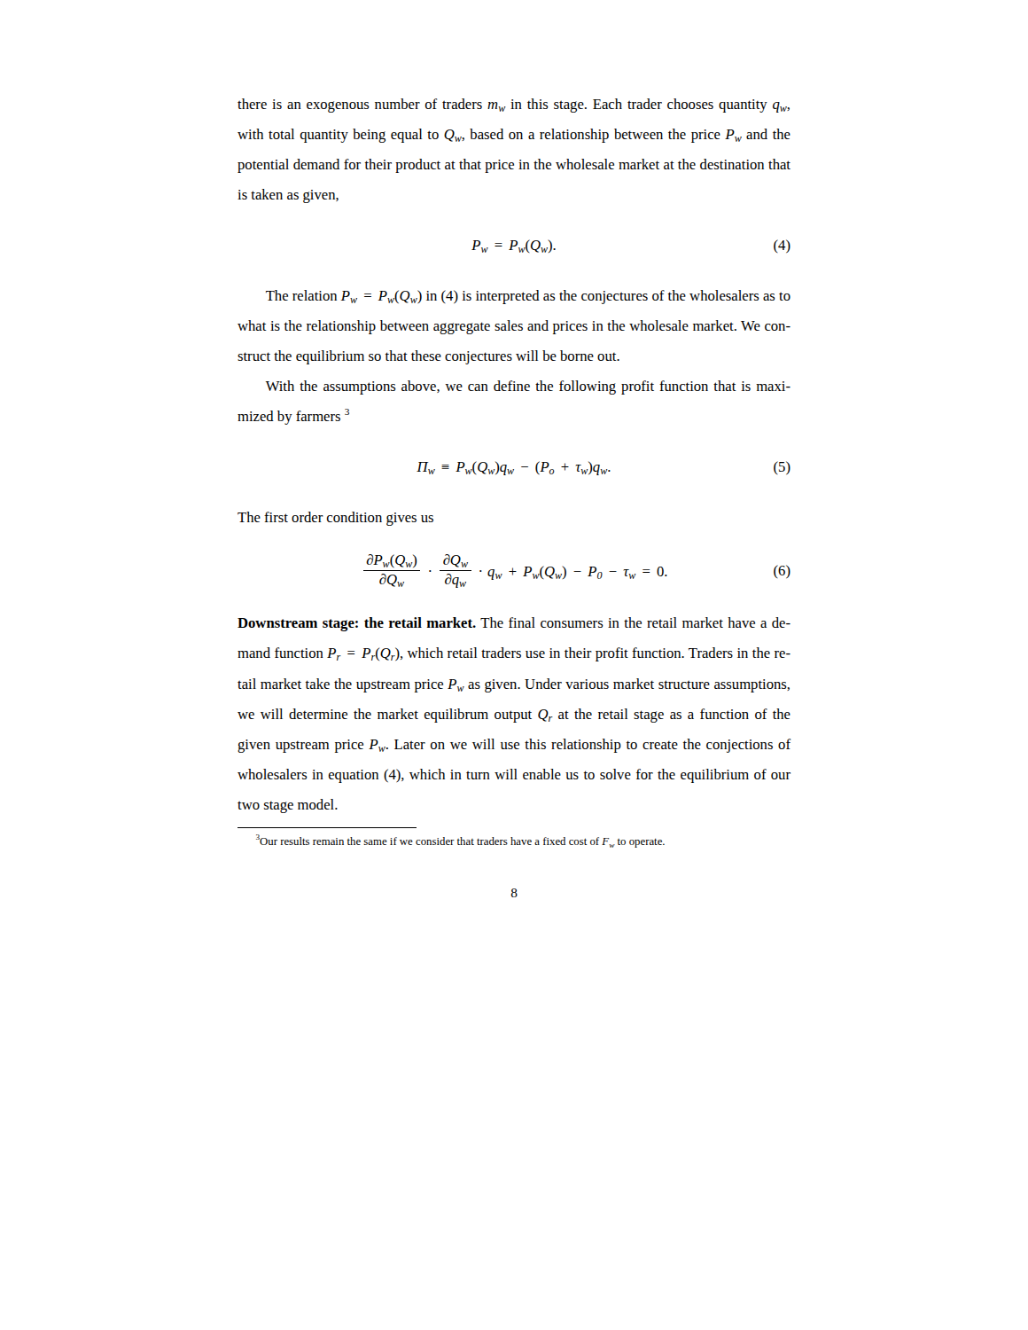there is an exogenous number of traders mw in this stage. Each trader chooses quantity qw, with total quantity being equal to Qw, based on a relationship between the price Pw and the potential demand for their product at that price in the wholesale market at the destination that is taken as given,
Pw = Pw(Qw). (4)
The relation Pw = Pw(Qw) in (4) is interpreted as the conjectures of the wholesalers as to what is the relationship between aggregate sales and prices in the wholesale market. We construct the equilibrium so that these conjectures will be borne out.
With the assumptions above, we can define the following profit function that is maximized by farmers 3
Πw ≡ Pw(Qw)qw − (Po + τw)qw. (5)
The first order condition gives us
∂Pw(Qw)∂Qw·∂Qw∂qw·qw + Pw(Qw) − P0 − τw = 0. (6)
Downstream stage: the retail market. The final consumers in the retail market have a demand function Pr = Pr(Qr), which retail traders use in their profit function. Traders in the retail market take the upstream price Pw as given. Under various market structure assumptions, we will determine the market equilibrum output Qr at the retail stage as a function of the given upstream price Pw. Later on we will use this relationship to create the conjections of wholesalers in equation (4), which in turn will enable us to solve for the equilibrium of our two stage model.
3Our results remain the same if we consider that traders have a fixed cost of Fw to operate.
8